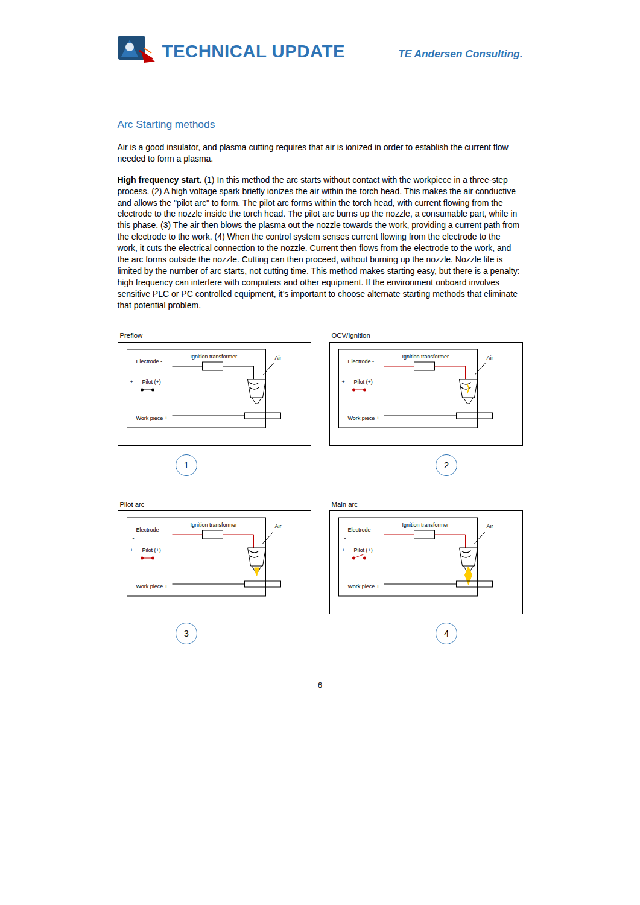TECHNICAL UPDATE
TE Andersen Consulting.
Arc Starting methods
Air is a good insulator, and plasma cutting requires that air is ionized in order to establish the current flow needed to form a plasma.
High frequency start. (1) In this method the arc starts without contact with the workpiece in a three-step process. (2) A high voltage spark briefly ionizes the air within the torch head. This makes the air conductive and allows the "pilot arc" to form. The pilot arc forms within the torch head, with current flowing from the electrode to the nozzle inside the torch head. The pilot arc burns up the nozzle, a consumable part, while in this phase. (3) The air then blows the plasma out the nozzle towards the work, providing a current path from the electrode to the work. (4) When the control system senses current flowing from the electrode to the work, it cuts the electrical connection to the nozzle. Current then flows from the electrode to the work, and the arc forms outside the nozzle. Cutting can then proceed, without burning up the nozzle. Nozzle life is limited by the number of arc starts, not cutting time. This method makes starting easy, but there is a penalty: high frequency can interfere with computers and other equipment. If the environment onboard involves sensitive PLC or PC controlled equipment, it’s important to choose alternate starting methods that eliminate that potential problem.
Preflow
Electrode - - + Pilot (+) Work piece + Ignition transformer Air
1
OCV/Ignition
Electrode - - + Pilot (+) Work piece + Ignition transformer Air
2
Pilot arc
Electrode - - + Pilot (+) Work piece + Ignition transformer Air
3
Main arc
Electrode - - + Pilot (+) Work piece + Ignition transformer Air
4
6